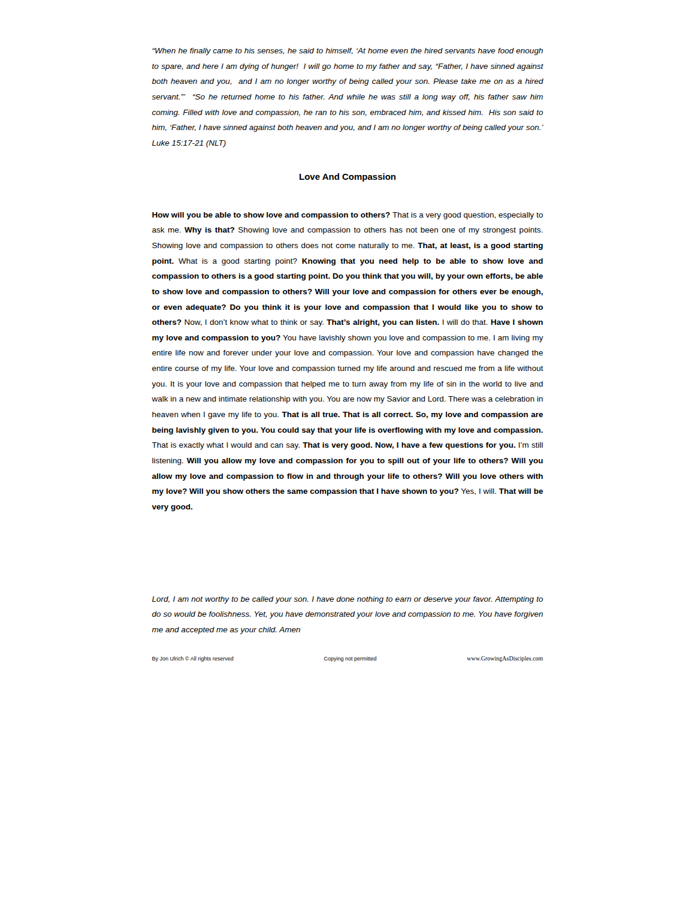“When he finally came to his senses, he said to himself, ‘At home even the hired servants have food enough to spare, and here I am dying of hunger! I will go home to my father and say, “Father, I have sinned against both heaven and you, and I am no longer worthy of being called your son. Please take me on as a hired servant.”’ “So he returned home to his father. And while he was still a long way off, his father saw him coming. Filled with love and compassion, he ran to his son, embraced him, and kissed him. His son said to him, ‘Father, I have sinned against both heaven and you, and I am no longer worthy of being called your son.’ Luke 15:17-21 (NLT)
Love And Compassion
How will you be able to show love and compassion to others? That is a very good question, especially to ask me. Why is that? Showing love and compassion to others has not been one of my strongest points. Showing love and compassion to others does not come naturally to me. That, at least, is a good starting point. What is a good starting point? Knowing that you need help to be able to show love and compassion to others is a good starting point. Do you think that you will, by your own efforts, be able to show love and compassion to others? Will your love and compassion for others ever be enough, or even adequate? Do you think it is your love and compassion that I would like you to show to others? Now, I don’t know what to think or say. That’s alright, you can listen. I will do that. Have I shown my love and compassion to you? You have lavishly shown you love and compassion to me. I am living my entire life now and forever under your love and compassion. Your love and compassion have changed the entire course of my life. Your love and compassion turned my life around and rescued me from a life without you. It is your love and compassion that helped me to turn away from my life of sin in the world to live and walk in a new and intimate relationship with you. You are now my Savior and Lord. There was a celebration in heaven when I gave my life to you. That is all true. That is all correct. So, my love and compassion are being lavishly given to you. You could say that your life is overflowing with my love and compassion. That is exactly what I would and can say. That is very good. Now, I have a few questions for you. I’m still listening. Will you allow my love and compassion for you to spill out of your life to others? Will you allow my love and compassion to flow in and through your life to others? Will you love others with my love? Will you show others the same compassion that I have shown to you? Yes, I will. That will be very good.
Lord, I am not worthy to be called your son. I have done nothing to earn or deserve your favor. Attempting to do so would be foolishness. Yet, you have demonstrated your love and compassion to me. You have forgiven me and accepted me as your child. Amen
By Jon Ulrich © All rights reserved Copying not permitted www.GrowingAsDisciples.com